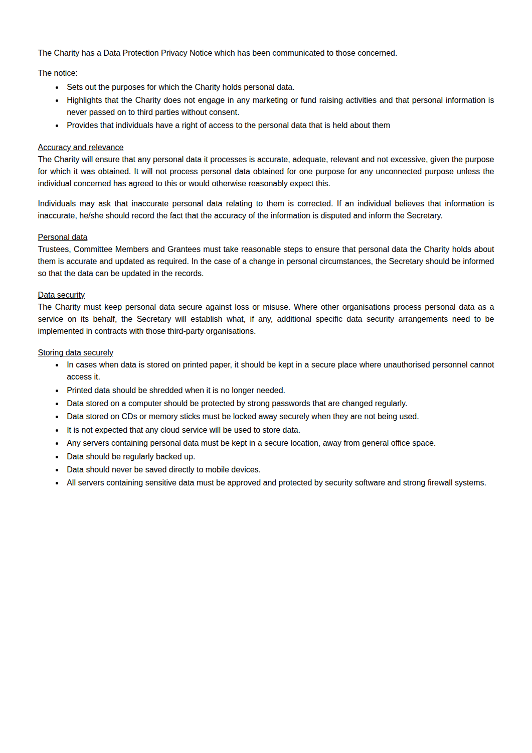The Charity has a Data Protection Privacy Notice which has been communicated to those concerned.
The notice:
Sets out the purposes for which the Charity holds personal data.
Highlights that the Charity does not engage in any marketing or fund raising activities and that personal information is never passed on to third parties without consent.
Provides that individuals have a right of access to the personal data that is held about them
Accuracy and relevance
The Charity will ensure that any personal data it processes is accurate, adequate, relevant and not excessive, given the purpose for which it was obtained. It will not process personal data obtained for one purpose for any unconnected purpose unless the individual concerned has agreed to this or would otherwise reasonably expect this.
Individuals may ask that inaccurate personal data relating to them is corrected. If an individual believes that information is inaccurate, he/she should record the fact that the accuracy of the information is disputed and inform the Secretary.
Personal data
Trustees, Committee Members and Grantees must take reasonable steps to ensure that personal data the Charity holds about them is accurate and updated as required. In the case of a change in personal circumstances, the Secretary should be informed so that the data can be updated in the records.
Data security
The Charity must keep personal data secure against loss or misuse. Where other organisations process personal data as a service on its behalf, the Secretary will establish what, if any, additional specific data security arrangements need to be implemented in contracts with those third-party organisations.
Storing data securely
In cases when data is stored on printed paper, it should be kept in a secure place where unauthorised personnel cannot access it.
Printed data should be shredded when it is no longer needed.
Data stored on a computer should be protected by strong passwords that are changed regularly.
Data stored on CDs or memory sticks must be locked away securely when they are not being used.
It is not expected that any cloud service will be used to store data.
Any servers containing personal data must be kept in a secure location, away from general office space.
Data should be regularly backed up.
Data should never be saved directly to mobile devices.
All servers containing sensitive data must be approved and protected by security software and strong firewall systems.